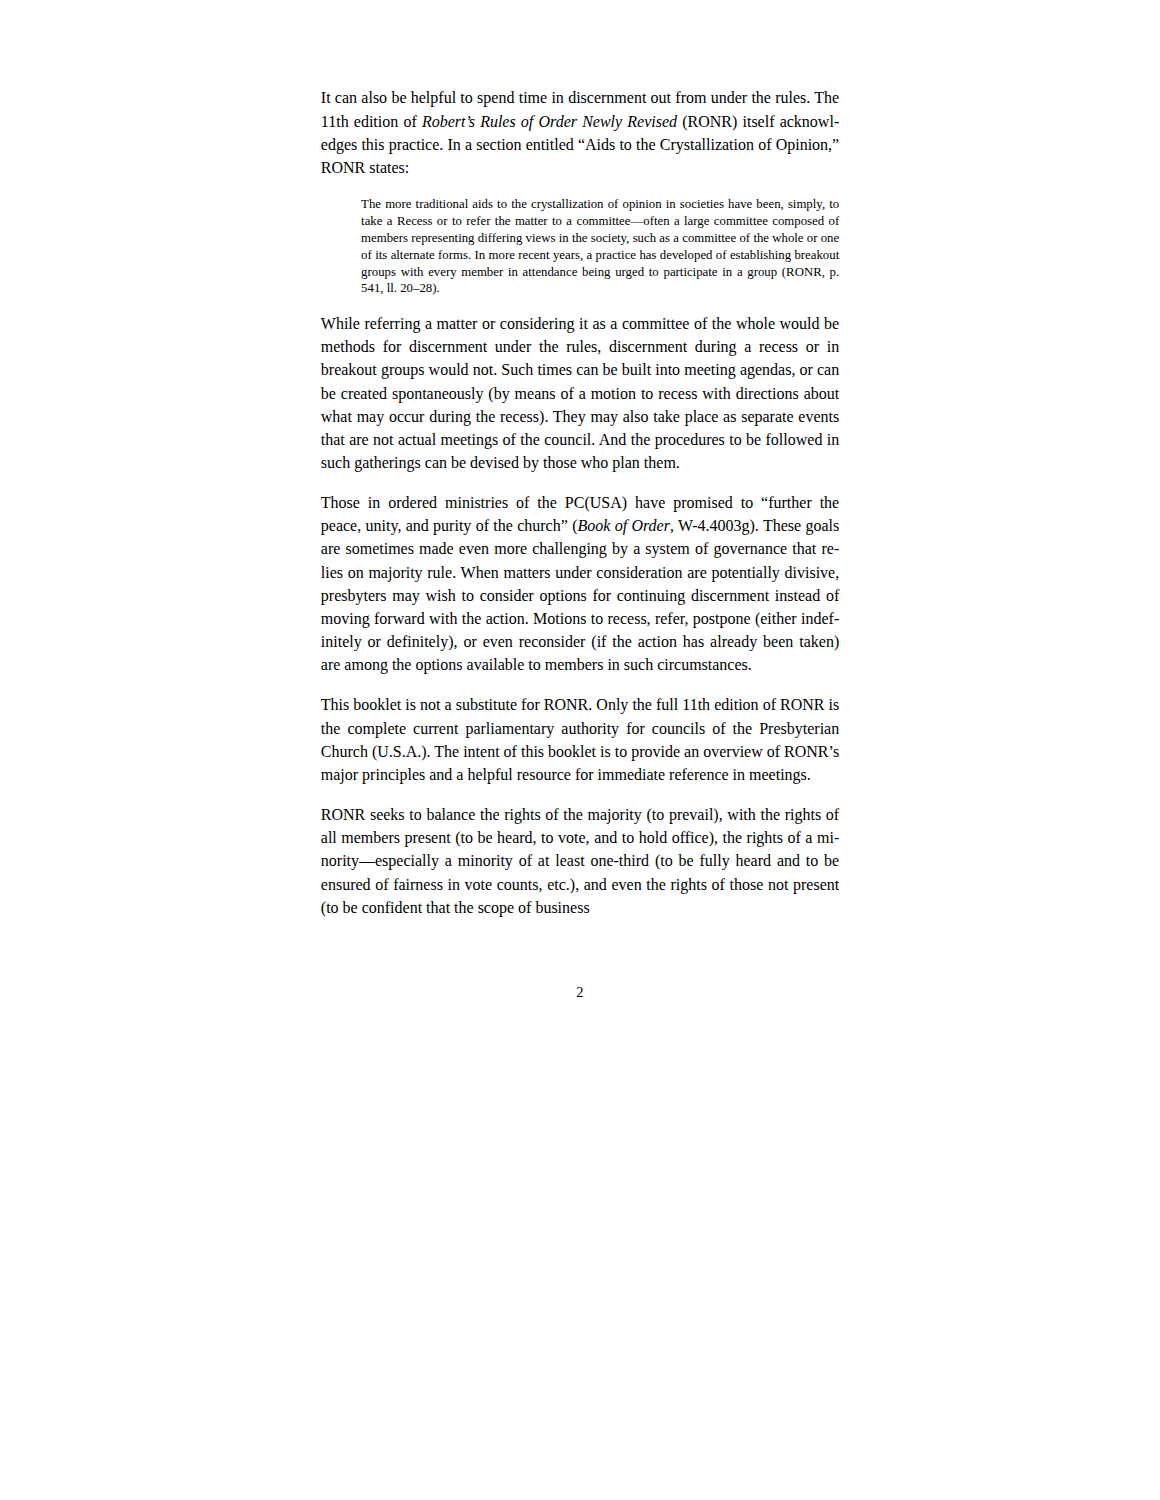It can also be helpful to spend time in discernment out from under the rules. The 11th edition of Robert’s Rules of Order Newly Revised (RONR) itself acknowledges this practice. In a section entitled “Aids to the Crystallization of Opinion,” RONR states:
The more traditional aids to the crystallization of opinion in societies have been, simply, to take a Recess or to refer the matter to a committee—often a large committee composed of members representing differing views in the society, such as a committee of the whole or one of its alternate forms. In more recent years, a practice has developed of establishing breakout groups with every member in attendance being urged to participate in a group (RONR, p. 541, ll. 20–28).
While referring a matter or considering it as a committee of the whole would be methods for discernment under the rules, discernment during a recess or in breakout groups would not. Such times can be built into meeting agendas, or can be created spontaneously (by means of a motion to recess with directions about what may occur during the recess). They may also take place as separate events that are not actual meetings of the council. And the procedures to be followed in such gatherings can be devised by those who plan them.
Those in ordered ministries of the PC(USA) have promised to “further the peace, unity, and purity of the church” (Book of Order, W-4.4003g). These goals are sometimes made even more challenging by a system of governance that relies on majority rule. When matters under consideration are potentially divisive, presbyters may wish to consider options for continuing discernment instead of moving forward with the action. Motions to recess, refer, postpone (either indefinitely or definitely), or even reconsider (if the action has already been taken) are among the options available to members in such circumstances.
This booklet is not a substitute for RONR. Only the full 11th edition of RONR is the complete current parliamentary authority for councils of the Presbyterian Church (U.S.A.). The intent of this booklet is to provide an overview of RONR’s major principles and a helpful resource for immediate reference in meetings.
RONR seeks to balance the rights of the majority (to prevail), with the rights of all members present (to be heard, to vote, and to hold office), the rights of a minority—especially a minority of at least one-third (to be fully heard and to be ensured of fairness in vote counts, etc.), and even the rights of those not present (to be confident that the scope of business
2